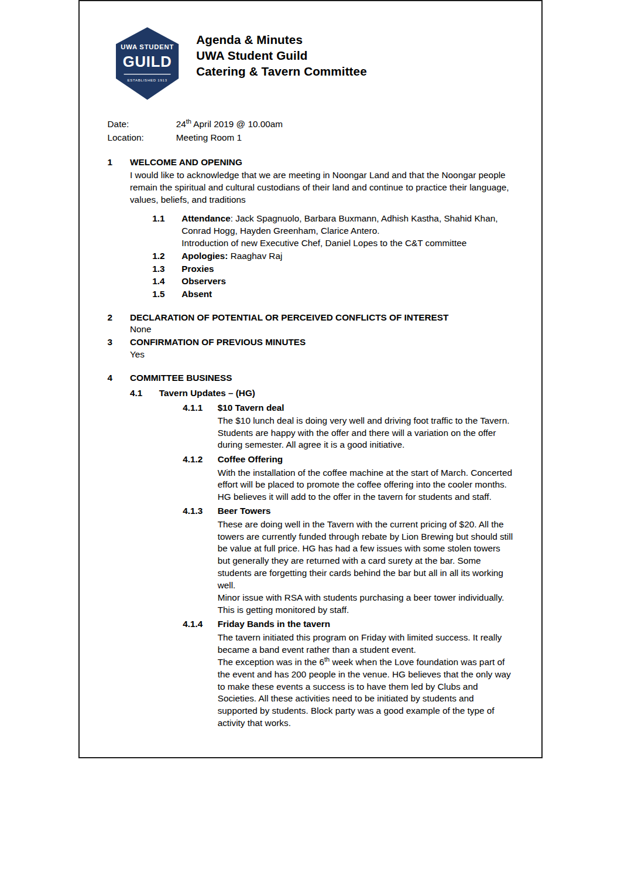UWA STUDENT GUILD ESTABLISHED 1913
Agenda & Minutes
UWA Student Guild
Catering & Tavern Committee
Date:
24th April 2019 @ 10.00am
Location:
Meeting Room 1
1
Welcome and Opening
I would like to acknowledge that we are meeting in Noongar Land and that the Noongar people remain the spiritual and cultural custodians of their land and continue to practice their language, values, beliefs, and traditions
1.1
Attendance: Jack Spagnuolo, Barbara Buxmann, Adhish Kastha, Shahid Khan, Conrad Hogg, Hayden Greenham, Clarice Antero.
Introduction of new Executive Chef, Daniel Lopes to the C&T committee
1.2
Apologies: Raaghav Raj
1.3
Proxies
1.4
Observers
1.5
Absent
2
Declaration of Potential or Perceived Conflicts of Interest
None
3
Confirmation of Previous Minutes
Yes
4
Committee Business
4.1
Tavern Updates – (HG)
4.1.1
$10 Tavern deal
The $10 lunch deal is doing very well and driving foot traffic to the Tavern. Students are happy with the offer and there will a variation on the offer during semester. All agree it is a good initiative.
4.1.2
Coffee Offering
With the installation of the coffee machine at the start of March. Concerted effort will be placed to promote the coffee offering into the cooler months. HG believes it will add to the offer in the tavern for students and staff.
4.1.3
Beer Towers
These are doing well in the Tavern with the current pricing of $20. All the towers are currently funded through rebate by Lion Brewing but should still be value at full price. HG has had a few issues with some stolen towers but generally they are returned with a card surety at the bar. Some students are forgetting their cards behind the bar but all in all its working well.
Minor issue with RSA with students purchasing a beer tower individually. This is getting monitored by staff.
4.1.4
Friday Bands in the tavern
The tavern initiated this program on Friday with limited success. It really became a band event rather than a student event.
The exception was in the 6th week when the Love foundation was part of the event and has 200 people in the venue. HG believes that the only way to make these events a success is to have them led by Clubs and Societies. All these activities need to be initiated by students and supported by students. Block party was a good example of the type of activity that works.